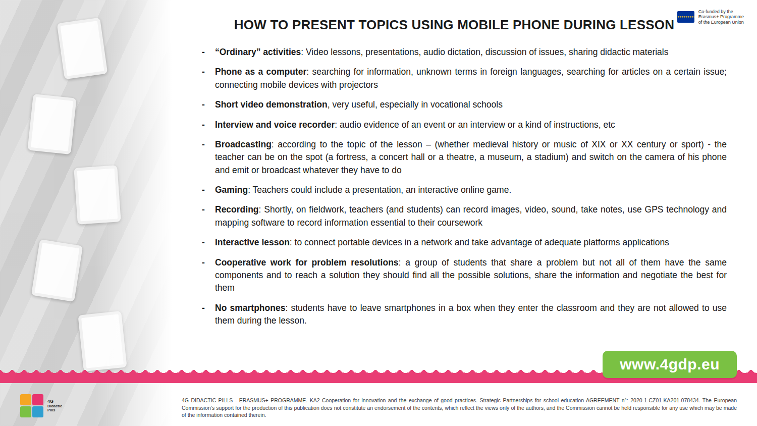Co-funded by the
Erasmus+ Programme
of the European Union
How to present topics using mobile phone during lesson
“Ordinary” activities: Video lessons, presentations, audio dictation, discussion of issues, sharing didactic materials
Phone as a computer: searching for information, unknown terms in foreign languages, searching for articles on a certain issue; connecting mobile devices with projectors
Short video demonstration, very useful, especially in vocational schools
Interview and voice recorder: audio evidence of an event or an interview or a kind of instructions, etc
Broadcasting: according to the topic of the lesson – (whether medieval history or music of XIX or XX century or sport) - the teacher can be on the spot (a fortress, a concert hall or a theatre, a museum, a stadium) and switch on the camera of his phone and emit or broadcast whatever they have to do
Gaming: Teachers could include a presentation, an interactive online game.
Recording: Shortly, on fieldwork, teachers (and students) can record images, video, sound, take notes, use GPS technology and mapping software to record information essential to their coursework
Interactive lesson: to connect portable devices in a network and take advantage of adequate platforms applications
Cooperative work for problem resolutions: a group of students that share a problem but not all of them have the same components and to reach a solution they should find all the possible solutions, share the information and negotiate the best for them
No smartphones: students have to leave smartphones in a box when they enter the classroom and they are not allowed to use them during the lesson.
www.4gdp.eu
4G Didactic Pills
4G DIDACTIC PILLS - ERASMUS+ PROGRAMME. KA2 Cooperation for innovation and the exchange of good practices. Strategic Partnerships for school education AGREEMENT n°: 2020-1-CZ01-KA201-078434. The European Commission’s support for the production of this publication does not constitute an endorsement of the contents, which reflect the views only of the authors, and the Commission cannot be held responsible for any use which may be made of the information contained therein.